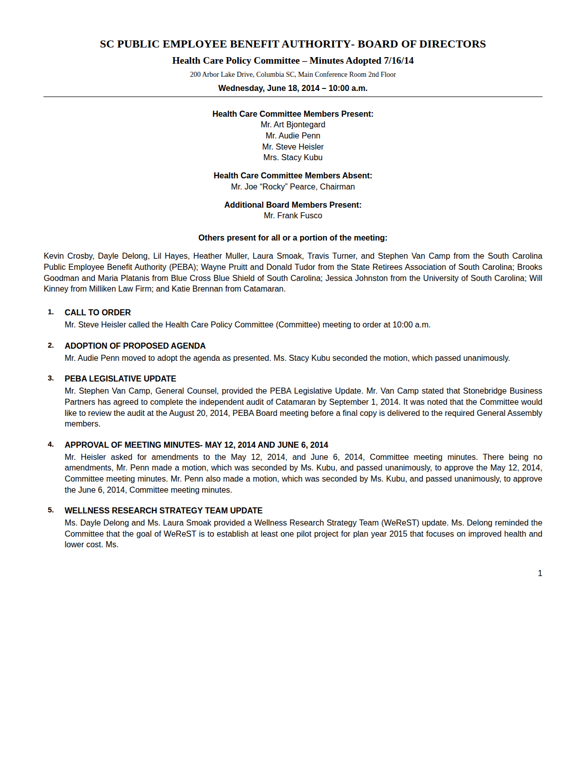SC PUBLIC EMPLOYEE BENEFIT AUTHORITY‑ BOARD OF DIRECTORS
Health Care Policy Committee – Minutes Adopted 7/16/14
200 Arbor Lake Drive, Columbia SC, Main Conference Room 2nd Floor
Wednesday, June 18, 2014 – 10:00 a.m.
Health Care Committee Members Present:
Mr. Art Bjontegard
Mr. Audie Penn
Mr. Steve Heisler
Mrs. Stacy Kubu
Health Care Committee Members Absent:
Mr. Joe “Rocky” Pearce, Chairman
Additional Board Members Present:
Mr. Frank Fusco
Others present for all or a portion of the meeting:
Kevin Crosby, Dayle Delong, Lil Hayes, Heather Muller, Laura Smoak, Travis Turner, and Stephen Van Camp from the South Carolina Public Employee Benefit Authority (PEBA); Wayne Pruitt and Donald Tudor from the State Retirees Association of South Carolina; Brooks Goodman and Maria Platanis from Blue Cross Blue Shield of South Carolina; Jessica Johnston from the University of South Carolina; Will Kinney from Milliken Law Firm; and Katie Brennan from Catamaran.
Call to Order
Mr. Steve Heisler called the Health Care Policy Committee (Committee) meeting to order at 10:00 a.m.
Adoption of Proposed Agenda
Mr. Audie Penn moved to adopt the agenda as presented. Ms. Stacy Kubu seconded the motion, which passed unanimously.
PEBA Legislative Update
Mr. Stephen Van Camp, General Counsel, provided the PEBA Legislative Update. Mr. Van Camp stated that Stonebridge Business Partners has agreed to complete the independent audit of Catamaran by September 1, 2014. It was noted that the Committee would like to review the audit at the August 20, 2014, PEBA Board meeting before a final copy is delivered to the required General Assembly members.
Approval of Meeting Minutes- May 12, 2014 and June 6, 2014
Mr. Heisler asked for amendments to the May 12, 2014, and June 6, 2014, Committee meeting minutes. There being no amendments, Mr. Penn made a motion, which was seconded by Ms. Kubu, and passed unanimously, to approve the May 12, 2014, Committee meeting minutes. Mr. Penn also made a motion, which was seconded by Ms. Kubu, and passed unanimously, to approve the June 6, 2014, Committee meeting minutes.
Wellness Research Strategy Team Update
Ms. Dayle Delong and Ms. Laura Smoak provided a Wellness Research Strategy Team (WeReST) update. Ms. Delong reminded the Committee that the goal of WeReST is to establish at least one pilot project for plan year 2015 that focuses on improved health and lower cost. Ms.
1